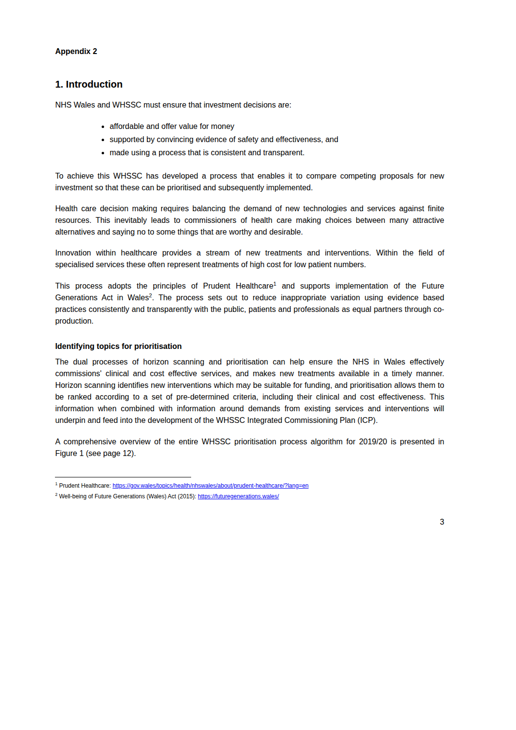Appendix 2
1. Introduction
NHS Wales and WHSSC must ensure that investment decisions are:
affordable and offer value for money
supported by convincing evidence of safety and effectiveness, and
made using a process that is consistent and transparent.
To achieve this WHSSC has developed a process that enables it to compare competing proposals for new investment so that these can be prioritised and subsequently implemented.
Health care decision making requires balancing the demand of new technologies and services against finite resources. This inevitably leads to commissioners of health care making choices between many attractive alternatives and saying no to some things that are worthy and desirable.
Innovation within healthcare provides a stream of new treatments and interventions. Within the field of specialised services these often represent treatments of high cost for low patient numbers.
This process adopts the principles of Prudent Healthcare1 and supports implementation of the Future Generations Act in Wales2. The process sets out to reduce inappropriate variation using evidence based practices consistently and transparently with the public, patients and professionals as equal partners through co-production.
Identifying topics for prioritisation
The dual processes of horizon scanning and prioritisation can help ensure the NHS in Wales effectively commissions' clinical and cost effective services, and makes new treatments available in a timely manner. Horizon scanning identifies new interventions which may be suitable for funding, and prioritisation allows them to be ranked according to a set of pre-determined criteria, including their clinical and cost effectiveness. This information when combined with information around demands from existing services and interventions will underpin and feed into the development of the WHSSC Integrated Commissioning Plan (ICP).
A comprehensive overview of the entire WHSSC prioritisation process algorithm for 2019/20 is presented in Figure 1 (see page 12).
1 Prudent Healthcare: https://gov.wales/topics/health/nhswales/about/prudent-healthcare/?lang=en
2 Well-being of Future Generations (Wales) Act (2015): https://futuregenerations.wales/
3